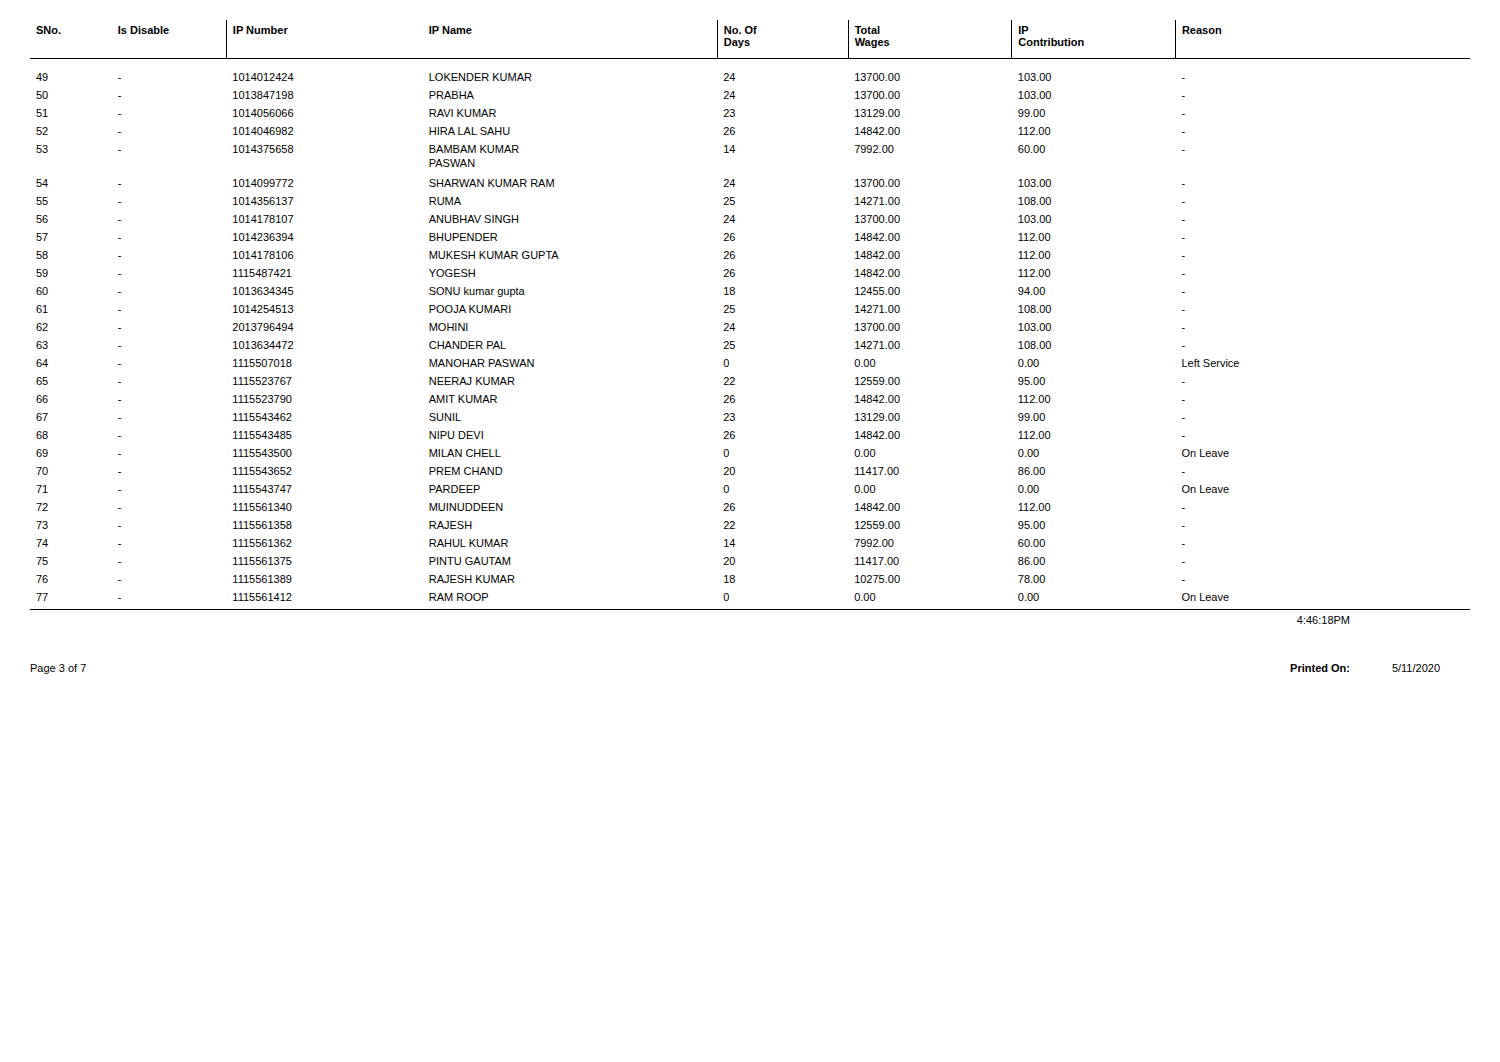| SNo. | Is Disable | IP Number | IP Name | No. Of Days | Total Wages | IP Contribution | Reason |
| --- | --- | --- | --- | --- | --- | --- | --- |
| 49 | - | 1014012424 | LOKENDER KUMAR | 24 | 13700.00 | 103.00 | - |
| 50 | - | 1013847198 | PRABHA | 24 | 13700.00 | 103.00 | - |
| 51 | - | 1014056066 | RAVI KUMAR | 23 | 13129.00 | 99.00 | - |
| 52 | - | 1014046982 | HIRA LAL SAHU | 26 | 14842.00 | 112.00 | - |
| 53 | - | 1014375658 | BAMBAM KUMAR PASWAN | 14 | 7992.00 | 60.00 | - |
| 54 | - | 1014099772 | SHARWAN KUMAR RAM | 24 | 13700.00 | 103.00 | - |
| 55 | - | 1014356137 | RUMA | 25 | 14271.00 | 108.00 | - |
| 56 | - | 1014178107 | ANUBHAV SINGH | 24 | 13700.00 | 103.00 | - |
| 57 | - | 1014236394 | BHUPENDER | 26 | 14842.00 | 112.00 | - |
| 58 | - | 1014178106 | MUKESH KUMAR GUPTA | 26 | 14842.00 | 112.00 | - |
| 59 | - | 1115487421 | YOGESH | 26 | 14842.00 | 112.00 | - |
| 60 | - | 1013634345 | SONU kumar gupta | 18 | 12455.00 | 94.00 | - |
| 61 | - | 1014254513 | POOJA KUMARI | 25 | 14271.00 | 108.00 | - |
| 62 | - | 2013796494 | MOHINI | 24 | 13700.00 | 103.00 | - |
| 63 | - | 1013634472 | CHANDER PAL | 25 | 14271.00 | 108.00 | - |
| 64 | - | 1115507018 | MANOHAR PASWAN | 0 | 0.00 | 0.00 | Left Service |
| 65 | - | 1115523767 | NEERAJ KUMAR | 22 | 12559.00 | 95.00 | - |
| 66 | - | 1115523790 | AMIT KUMAR | 26 | 14842.00 | 112.00 | - |
| 67 | - | 1115543462 | SUNIL | 23 | 13129.00 | 99.00 | - |
| 68 | - | 1115543485 | NIPU DEVI | 26 | 14842.00 | 112.00 | - |
| 69 | - | 1115543500 | MILAN CHELL | 0 | 0.00 | 0.00 | On Leave |
| 70 | - | 1115543652 | PREM CHAND | 20 | 11417.00 | 86.00 | - |
| 71 | - | 1115543747 | PARDEEP | 0 | 0.00 | 0.00 | On Leave |
| 72 | - | 1115561340 | MUINUDDEEN | 26 | 14842.00 | 112.00 | - |
| 73 | - | 1115561358 | RAJESH | 22 | 12559.00 | 95.00 | - |
| 74 | - | 1115561362 | RAHUL KUMAR | 14 | 7992.00 | 60.00 | - |
| 75 | - | 1115561375 | PINTU GAUTAM | 20 | 11417.00 | 86.00 | - |
| 76 | - | 1115561389 | RAJESH KUMAR | 18 | 10275.00 | 78.00 | - |
| 77 | - | 1115561412 | RAM ROOP | 0 | 0.00 | 0.00 | On Leave |
4:46:18PM
Page 3 of 7
Printed On:
5/11/2020